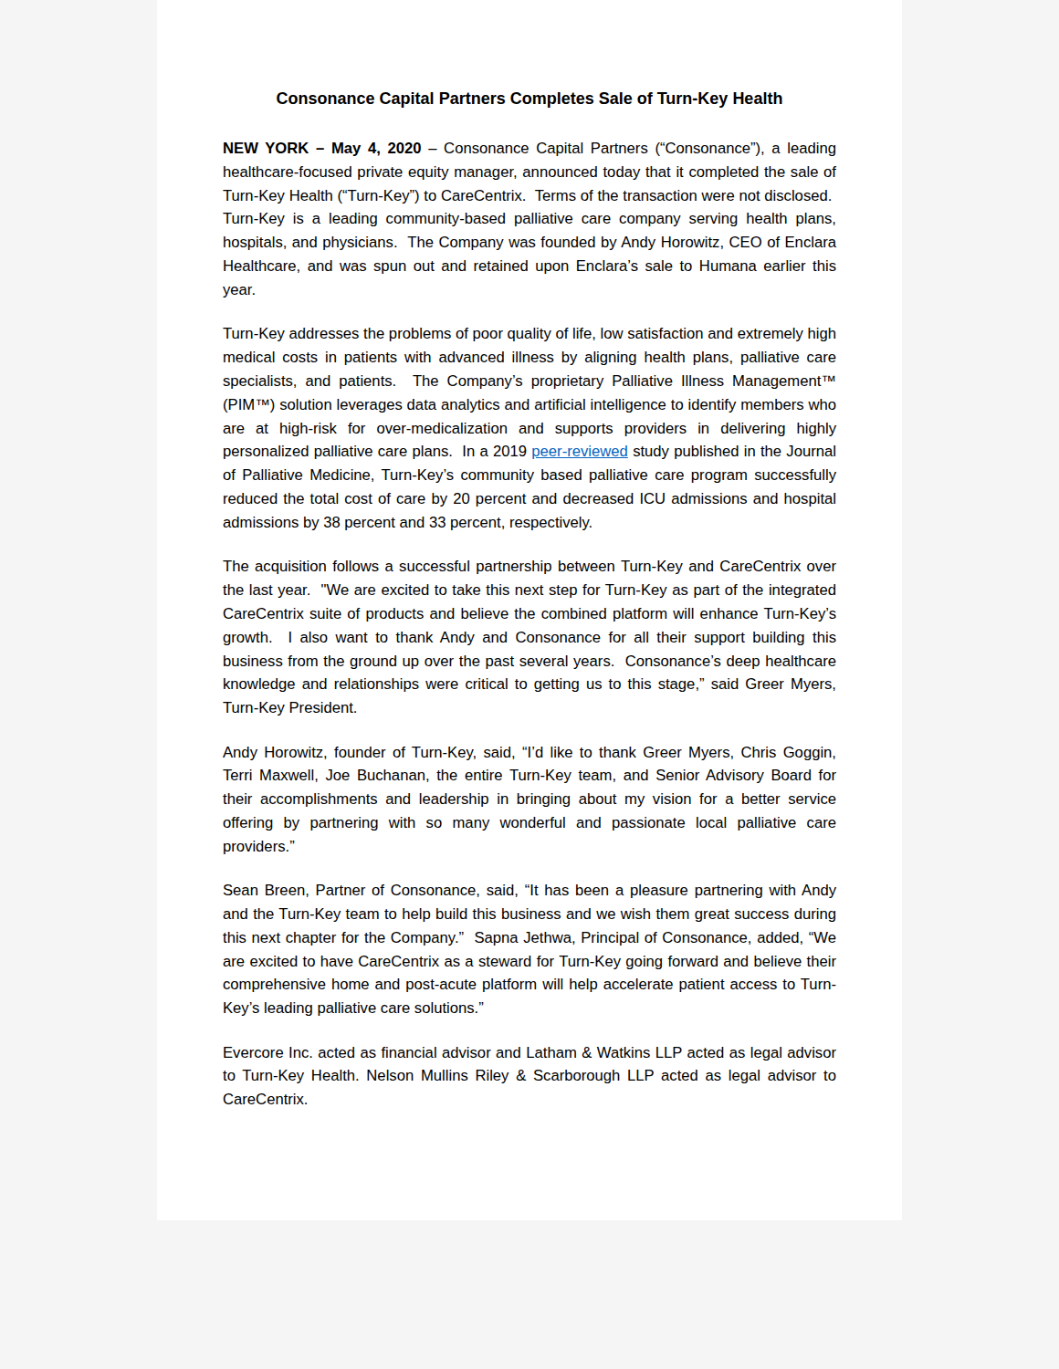Consonance Capital Partners Completes Sale of Turn-Key Health
NEW YORK – May 4, 2020 – Consonance Capital Partners (“Consonance”), a leading healthcare-focused private equity manager, announced today that it completed the sale of Turn-Key Health (“Turn-Key”) to CareCentrix. Terms of the transaction were not disclosed. Turn-Key is a leading community-based palliative care company serving health plans, hospitals, and physicians. The Company was founded by Andy Horowitz, CEO of Enclara Healthcare, and was spun out and retained upon Enclara’s sale to Humana earlier this year.
Turn-Key addresses the problems of poor quality of life, low satisfaction and extremely high medical costs in patients with advanced illness by aligning health plans, palliative care specialists, and patients. The Company’s proprietary Palliative Illness Management™ (PIM™) solution leverages data analytics and artificial intelligence to identify members who are at high-risk for over-medicalization and supports providers in delivering highly personalized palliative care plans. In a 2019 peer-reviewed study published in the Journal of Palliative Medicine, Turn-Key’s community based palliative care program successfully reduced the total cost of care by 20 percent and decreased ICU admissions and hospital admissions by 38 percent and 33 percent, respectively.
The acquisition follows a successful partnership between Turn-Key and CareCentrix over the last year. "We are excited to take this next step for Turn-Key as part of the integrated CareCentrix suite of products and believe the combined platform will enhance Turn-Key’s growth. I also want to thank Andy and Consonance for all their support building this business from the ground up over the past several years. Consonance’s deep healthcare knowledge and relationships were critical to getting us to this stage,” said Greer Myers, Turn-Key President.
Andy Horowitz, founder of Turn-Key, said, “I’d like to thank Greer Myers, Chris Goggin, Terri Maxwell, Joe Buchanan, the entire Turn-Key team, and Senior Advisory Board for their accomplishments and leadership in bringing about my vision for a better service offering by partnering with so many wonderful and passionate local palliative care providers.”
Sean Breen, Partner of Consonance, said, “It has been a pleasure partnering with Andy and the Turn-Key team to help build this business and we wish them great success during this next chapter for the Company.” Sapna Jethwa, Principal of Consonance, added, “We are excited to have CareCentrix as a steward for Turn-Key going forward and believe their comprehensive home and post-acute platform will help accelerate patient access to Turn-Key’s leading palliative care solutions.”
Evercore Inc. acted as financial advisor and Latham & Watkins LLP acted as legal advisor to Turn-Key Health. Nelson Mullins Riley & Scarborough LLP acted as legal advisor to CareCentrix.